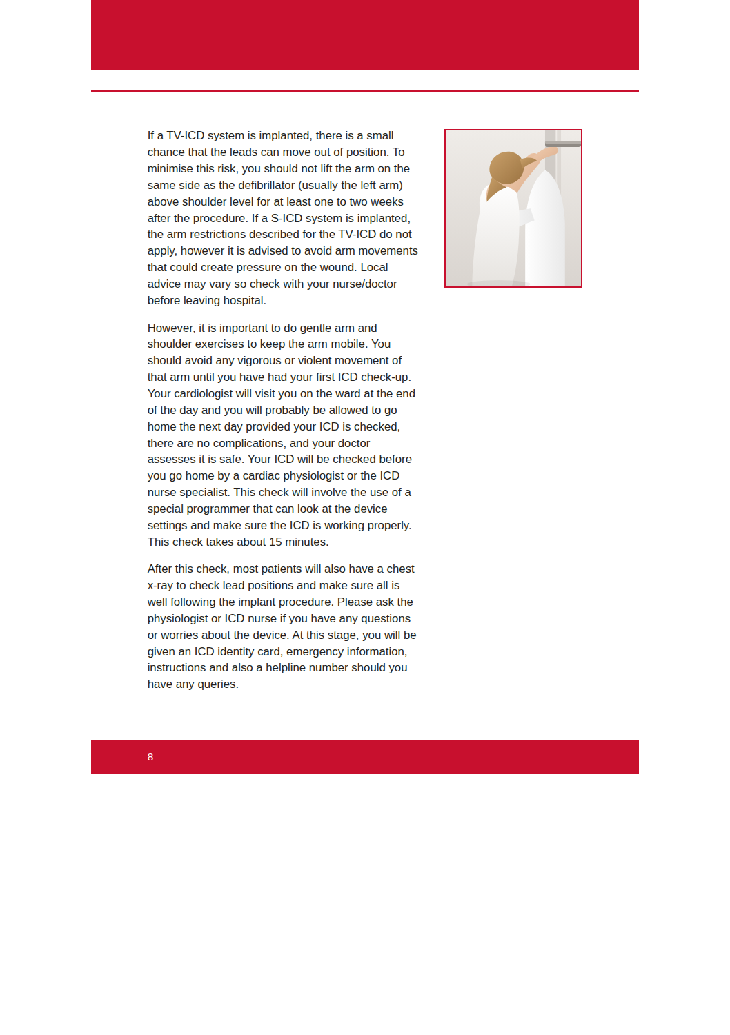If a TV-ICD system is implanted, there is a small chance that the leads can move out of position. To minimise this risk, you should not lift the arm on the same side as the defibrillator (usually the left arm) above shoulder level for at least one to two weeks after the procedure. If a S-ICD system is implanted, the arm restrictions described for the TV-ICD do not apply, however it is advised to avoid arm movements that could create pressure on the wound. Local advice may vary so check with your nurse/doctor before leaving hospital.
However, it is important to do gentle arm and shoulder exercises to keep the arm mobile. You should avoid any vigorous or violent movement of that arm until you have had your first ICD check-up. Your cardiologist will visit you on the ward at the end of the day and you will probably be allowed to go home the next day provided your ICD is checked, there are no complications, and your doctor assesses it is safe. Your ICD will be checked before you go home by a cardiac physiologist or the ICD nurse specialist. This check will involve the use of a special programmer that can look at the device settings and make sure the ICD is working properly. This check takes about 15 minutes.
After this check, most patients will also have a chest x-ray to check lead positions and make sure all is well following the implant procedure. Please ask the physiologist or ICD nurse if you have any questions or worries about the device. At this stage, you will be given an ICD identity card, emergency information, instructions and also a helpline number should you have any queries.
8